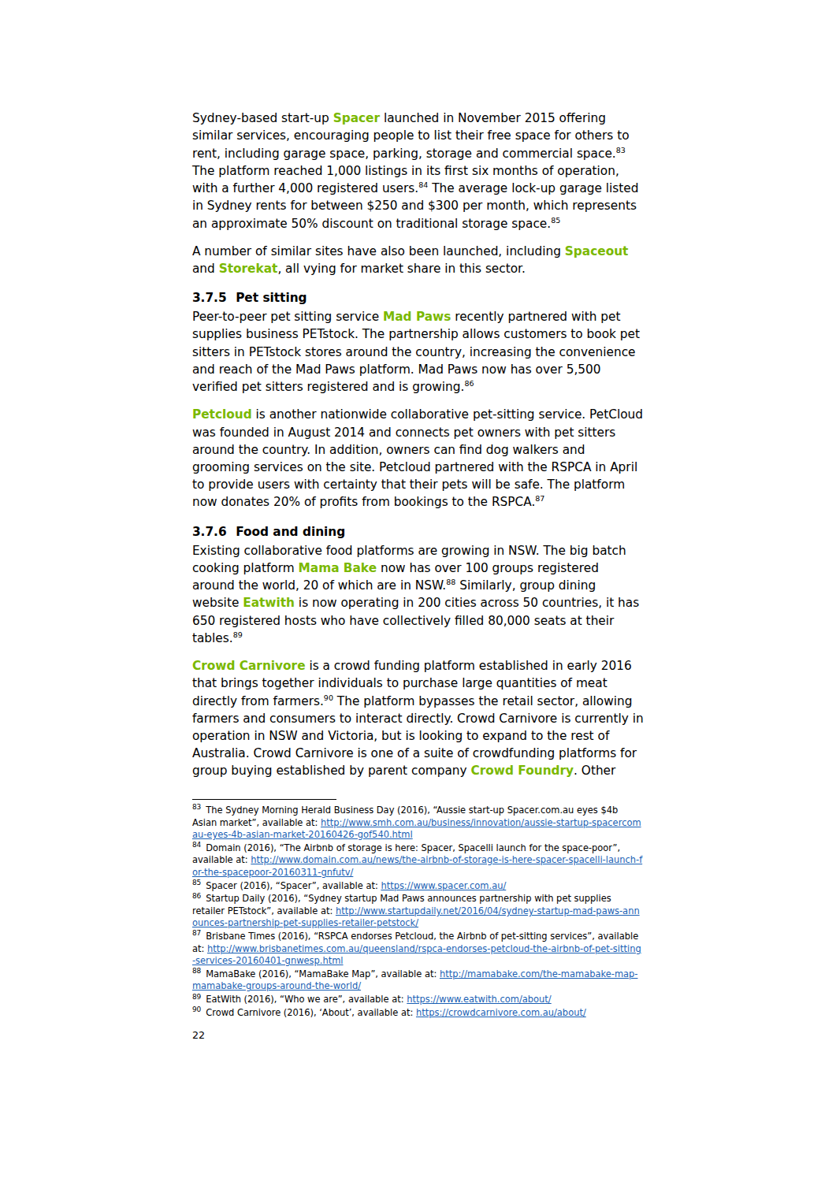Sydney-based start-up Spacer launched in November 2015 offering similar services, encouraging people to list their free space for others to rent, including garage space, parking, storage and commercial space.83 The platform reached 1,000 listings in its first six months of operation, with a further 4,000 registered users.84 The average lock-up garage listed in Sydney rents for between $250 and $300 per month, which represents an approximate 50% discount on traditional storage space.85
A number of similar sites have also been launched, including Spaceout and Storekat, all vying for market share in this sector.
3.7.5 Pet sitting
Peer-to-peer pet sitting service Mad Paws recently partnered with pet supplies business PETstock. The partnership allows customers to book pet sitters in PETstock stores around the country, increasing the convenience and reach of the Mad Paws platform. Mad Paws now has over 5,500 verified pet sitters registered and is growing.86
Petcloud is another nationwide collaborative pet-sitting service. PetCloud was founded in August 2014 and connects pet owners with pet sitters around the country. In addition, owners can find dog walkers and grooming services on the site. Petcloud partnered with the RSPCA in April to provide users with certainty that their pets will be safe. The platform now donates 20% of profits from bookings to the RSPCA.87
3.7.6 Food and dining
Existing collaborative food platforms are growing in NSW. The big batch cooking platform Mama Bake now has over 100 groups registered around the world, 20 of which are in NSW.88 Similarly, group dining website Eatwith is now operating in 200 cities across 50 countries, it has 650 registered hosts who have collectively filled 80,000 seats at their tables.89
Crowd Carnivore is a crowd funding platform established in early 2016 that brings together individuals to purchase large quantities of meat directly from farmers.90 The platform bypasses the retail sector, allowing farmers and consumers to interact directly. Crowd Carnivore is currently in operation in NSW and Victoria, but is looking to expand to the rest of Australia. Crowd Carnivore is one of a suite of crowdfunding platforms for group buying established by parent company Crowd Foundry. Other
83 The Sydney Morning Herald Business Day (2016), “Aussie start-up Spacer.com.au eyes $4b Asian market”, available at: http://www.smh.com.au/business/innovation/aussie-startup-spacercomau-eyes-4b-asian-market-20160426-gof540.html
84 Domain (2016), “The Airbnb of storage is here: Spacer, Spacelli launch for the space-poor”, available at: http://www.domain.com.au/news/the-airbnb-of-storage-is-here-spacer-spacelli-launch-for-the-spacepoor-20160311-gnfutv/
85 Spacer (2016), “Spacer”, available at: https://www.spacer.com.au/
86 Startup Daily (2016), “Sydney startup Mad Paws announces partnership with pet supplies retailer PETstock”, available at: http://www.startupdaily.net/2016/04/sydney-startup-mad-paws-announces-partnership-pet-supplies-retailer-petstock/
87 Brisbane Times (2016), “RSPCA endorses Petcloud, the Airbnb of pet-sitting services”, available at: http://www.brisbanetimes.com.au/queensland/rspca-endorses-petcloud-the-airbnb-of-pet-sitting-services-20160401-gnwesp.html
88 MamaBake (2016), “MamaBake Map”, available at: http://mamabake.com/the-mamabake-map-mamabake-groups-around-the-world/
89 EatWith (2016), “Who we are”, available at: https://www.eatwith.com/about/
90 Crowd Carnivore (2016), ‘About’, available at: https://crowdcarnivore.com.au/about/
22